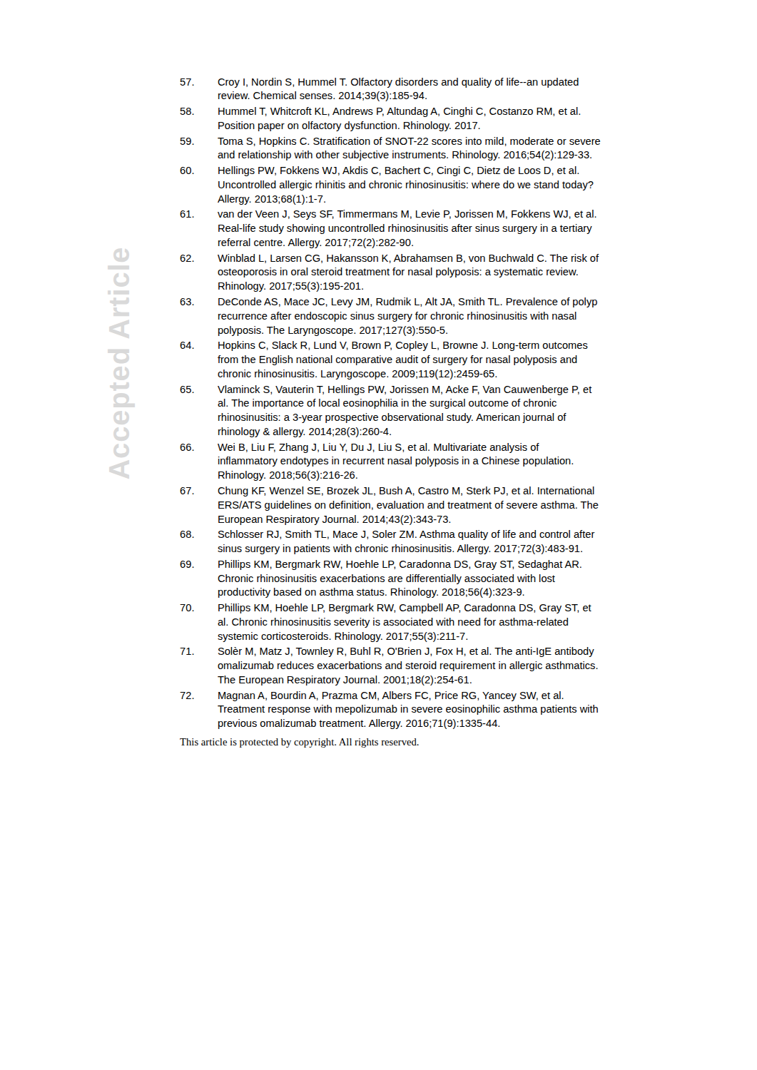Accepted Article
57. Croy I, Nordin S, Hummel T. Olfactory disorders and quality of life--an updated review. Chemical senses. 2014;39(3):185-94.
58. Hummel T, Whitcroft KL, Andrews P, Altundag A, Cinghi C, Costanzo RM, et al. Position paper on olfactory dysfunction. Rhinology. 2017.
59. Toma S, Hopkins C. Stratification of SNOT-22 scores into mild, moderate or severe and relationship with other subjective instruments. Rhinology. 2016;54(2):129-33.
60. Hellings PW, Fokkens WJ, Akdis C, Bachert C, Cingi C, Dietz de Loos D, et al. Uncontrolled allergic rhinitis and chronic rhinosinusitis: where do we stand today? Allergy. 2013;68(1):1-7.
61. van der Veen J, Seys SF, Timmermans M, Levie P, Jorissen M, Fokkens WJ, et al. Real-life study showing uncontrolled rhinosinusitis after sinus surgery in a tertiary referral centre. Allergy. 2017;72(2):282-90.
62. Winblad L, Larsen CG, Hakansson K, Abrahamsen B, von Buchwald C. The risk of osteoporosis in oral steroid treatment for nasal polyposis: a systematic review. Rhinology. 2017;55(3):195-201.
63. DeConde AS, Mace JC, Levy JM, Rudmik L, Alt JA, Smith TL. Prevalence of polyp recurrence after endoscopic sinus surgery for chronic rhinosinusitis with nasal polyposis. The Laryngoscope. 2017;127(3):550-5.
64. Hopkins C, Slack R, Lund V, Brown P, Copley L, Browne J. Long-term outcomes from the English national comparative audit of surgery for nasal polyposis and chronic rhinosinusitis. Laryngoscope. 2009;119(12):2459-65.
65. Vlaminck S, Vauterin T, Hellings PW, Jorissen M, Acke F, Van Cauwenberge P, et al. The importance of local eosinophilia in the surgical outcome of chronic rhinosinusitis: a 3-year prospective observational study. American journal of rhinology & allergy. 2014;28(3):260-4.
66. Wei B, Liu F, Zhang J, Liu Y, Du J, Liu S, et al. Multivariate analysis of inflammatory endotypes in recurrent nasal polyposis in a Chinese population. Rhinology. 2018;56(3):216-26.
67. Chung KF, Wenzel SE, Brozek JL, Bush A, Castro M, Sterk PJ, et al. International ERS/ATS guidelines on definition, evaluation and treatment of severe asthma. The European Respiratory Journal. 2014;43(2):343-73.
68. Schlosser RJ, Smith TL, Mace J, Soler ZM. Asthma quality of life and control after sinus surgery in patients with chronic rhinosinusitis. Allergy. 2017;72(3):483-91.
69. Phillips KM, Bergmark RW, Hoehle LP, Caradonna DS, Gray ST, Sedaghat AR. Chronic rhinosinusitis exacerbations are differentially associated with lost productivity based on asthma status. Rhinology. 2018;56(4):323-9.
70. Phillips KM, Hoehle LP, Bergmark RW, Campbell AP, Caradonna DS, Gray ST, et al. Chronic rhinosinusitis severity is associated with need for asthma-related systemic corticosteroids. Rhinology. 2017;55(3):211-7.
71. Solèr M, Matz J, Townley R, Buhl R, O'Brien J, Fox H, et al. The anti-IgE antibody omalizumab reduces exacerbations and steroid requirement in allergic asthmatics. The European Respiratory Journal. 2001;18(2):254-61.
72. Magnan A, Bourdin A, Prazma CM, Albers FC, Price RG, Yancey SW, et al. Treatment response with mepolizumab in severe eosinophilic asthma patients with previous omalizumab treatment. Allergy. 2016;71(9):1335-44.
This article is protected by copyright. All rights reserved.